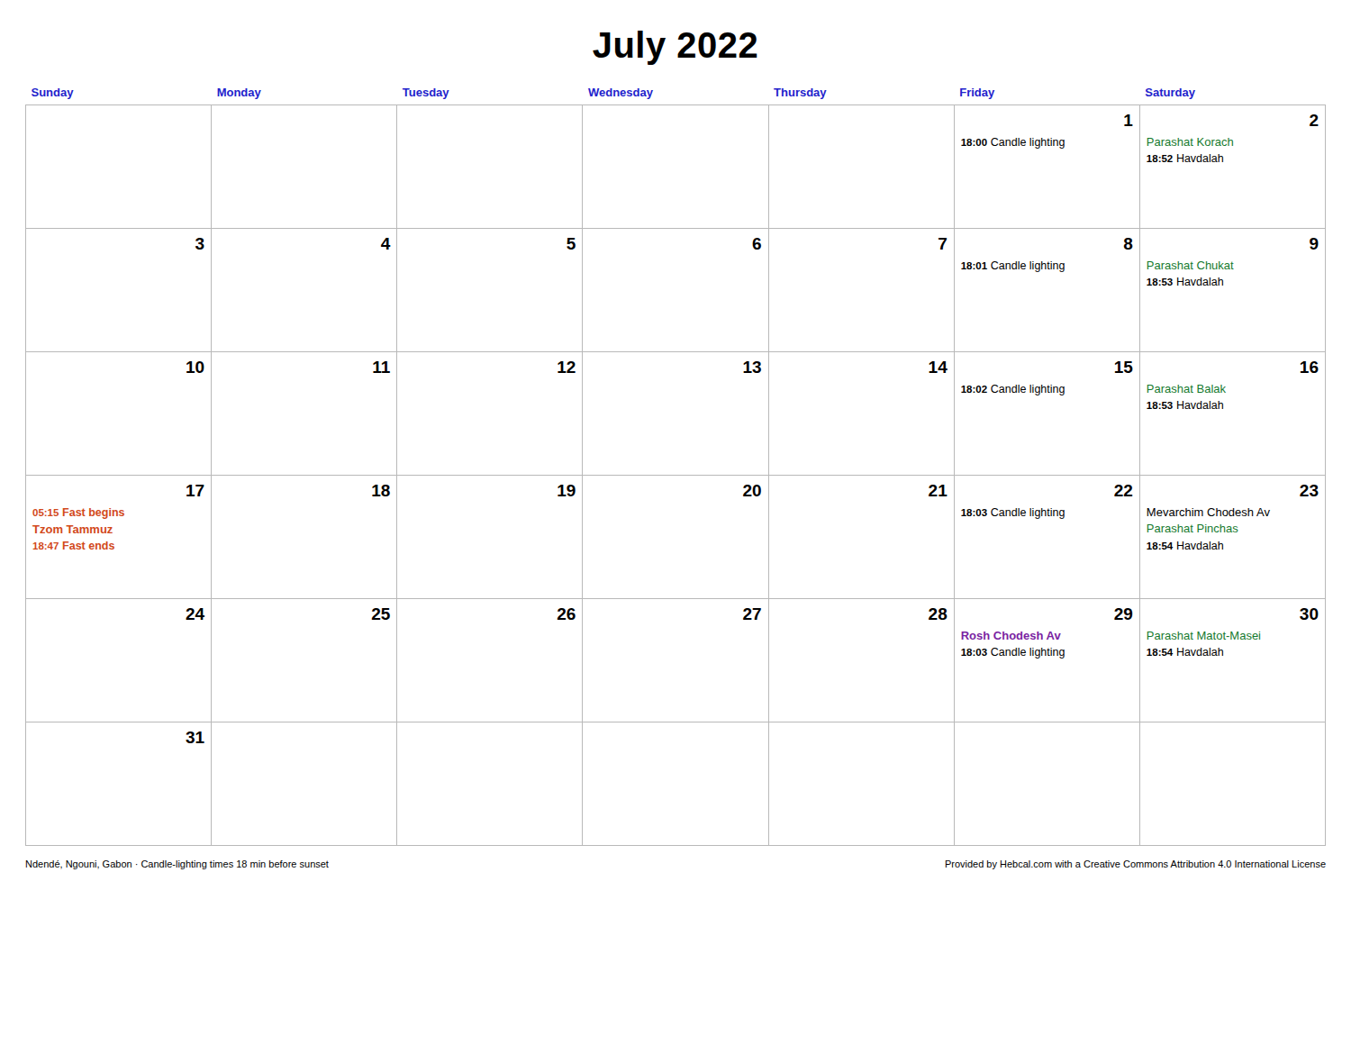July 2022
| Sunday | Monday | Tuesday | Wednesday | Thursday | Friday | Saturday |
| --- | --- | --- | --- | --- | --- | --- |
| | | | | | 1 18:00 Candle lighting | 2 Parashat Korach 18:52 Havdalah |
| 3 | 4 | 5 | 6 | 7 | 8 18:01 Candle lighting | 9 Parashat Chukat 18:53 Havdalah |
| 10 | 11 | 12 | 13 | 14 | 15 18:02 Candle lighting | 16 Parashat Balak 18:53 Havdalah |
| 17 05:15 Fast begins Tzom Tammuz 18:47 Fast ends | 18 | 19 | 20 | 21 | 22 18:03 Candle lighting | 23 Mevarchim Chodesh Av Parashat Pinchas 18:54 Havdalah |
| 24 | 25 | 26 | 27 | 28 | 29 Rosh Chodesh Av 18:03 Candle lighting | 30 Parashat Matot-Masei 18:54 Havdalah |
| 31 | | | | | | |
Ndendé, Ngouni, Gabon · Candle-lighting times 18 min before sunset
Provided by Hebcal.com with a Creative Commons Attribution 4.0 International License